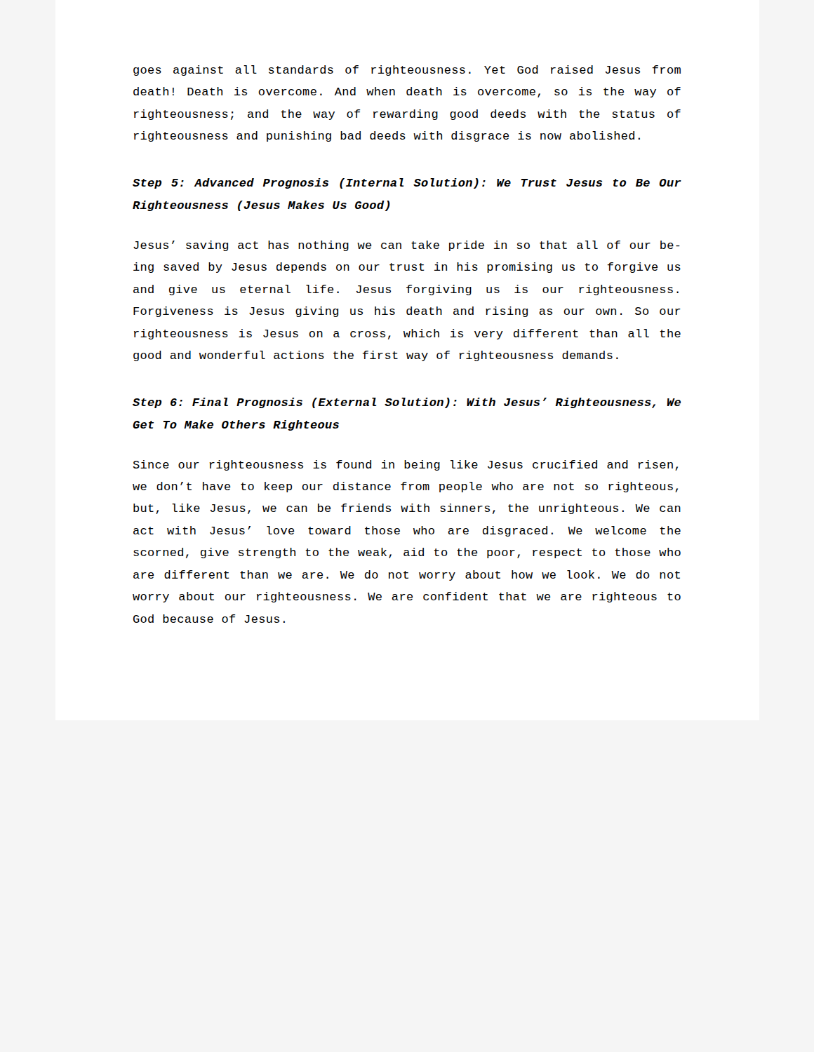goes against all standards of righteousness. Yet God raised Jesus from death! Death is overcome. And when death is overcome, so is the way of righteousness; and the way of rewarding good deeds with the status of righteousness and punishing bad deeds with disgrace is now abolished.
Step 5: Advanced Prognosis (Internal Solution): We Trust Jesus to Be Our Righteousness (Jesus Makes Us Good)
Jesus’ saving act has nothing we can take pride in so that all of our being saved by Jesus depends on our trust in his promising us to forgive us and give us eternal life. Jesus forgiving us is our righteousness. Forgiveness is Jesus giving us his death and rising as our own. So our righteousness is Jesus on a cross, which is very different than all the good and wonderful actions the first way of righteousness demands.
Step 6: Final Prognosis (External Solution): With Jesus’ Righteousness, We Get To Make Others Righteous
Since our righteousness is found in being like Jesus crucified and risen, we don’t have to keep our distance from people who are not so righteous, but, like Jesus, we can be friends with sinners, the unrighteous. We can act with Jesus’ love toward those who are disgraced. We welcome the scorned, give strength to the weak, aid to the poor, respect to those who are different than we are. We do not worry about how we look. We do not worry about our righteousness. We are confident that we are righteous to God because of Jesus.